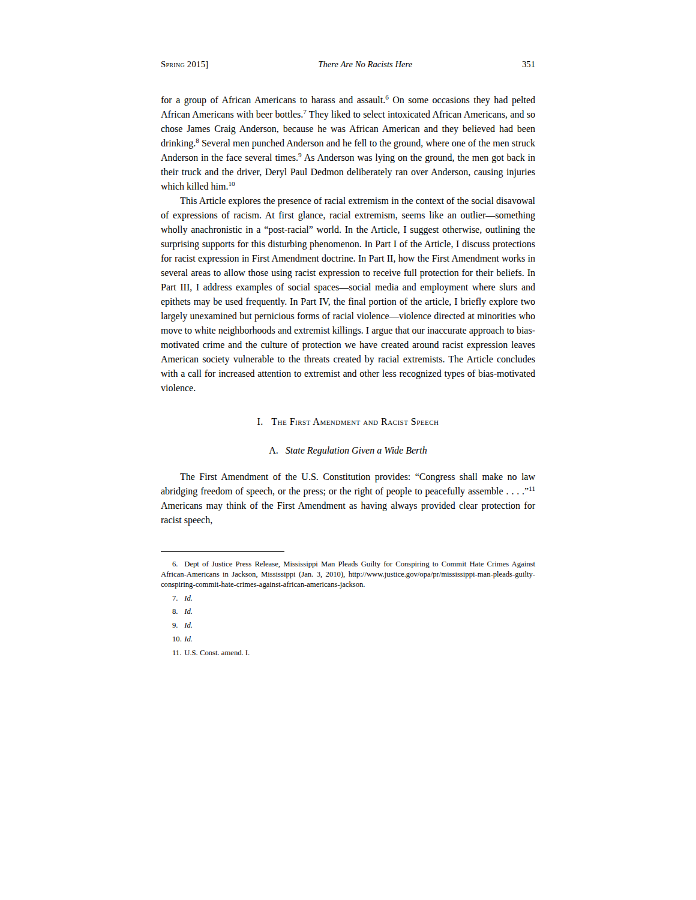Spring 2015] There Are No Racists Here 351
for a group of African Americans to harass and assault.6 On some occasions they had pelted African Americans with beer bottles.7 They liked to select intoxicated African Americans, and so chose James Craig Anderson, because he was African American and they believed had been drinking.8 Several men punched Anderson and he fell to the ground, where one of the men struck Anderson in the face several times.9 As Anderson was lying on the ground, the men got back in their truck and the driver, Deryl Paul Dedmon deliberately ran over Anderson, causing injuries which killed him.10
This Article explores the presence of racial extremism in the context of the social disavowal of expressions of racism. At first glance, racial extremism, seems like an outlier—something wholly anachronistic in a “post-racial” world. In the Article, I suggest otherwise, outlining the surprising supports for this disturbing phenomenon. In Part I of the Article, I discuss protections for racist expression in First Amendment doctrine. In Part II, how the First Amendment works in several areas to allow those using racist expression to receive full protection for their beliefs. In Part III, I address examples of social spaces—social media and employment where slurs and epithets may be used frequently. In Part IV, the final portion of the article, I briefly explore two largely unexamined but pernicious forms of racial violence—violence directed at minorities who move to white neighborhoods and extremist killings. I argue that our inaccurate approach to bias-motivated crime and the culture of protection we have created around racist expression leaves American society vulnerable to the threats created by racial extremists. The Article concludes with a call for increased attention to extremist and other less recognized types of bias-motivated violence.
I. The First Amendment and Racist Speech
A. State Regulation Given a Wide Berth
The First Amendment of the U.S. Constitution provides: “Congress shall make no law abridging freedom of speech, or the press; or the right of people to peacefully assemble . . . .”11 Americans may think of the First Amendment as having always provided clear protection for racist speech,
6. Dept of Justice Press Release, Mississippi Man Pleads Guilty for Conspiring to Commit Hate Crimes Against African-Americans in Jackson, Mississippi (Jan. 3, 2010), http://www.justice.gov/opa/pr/mississippi-man-pleads-guilty-conspiring-commit-hate-crimes-against-african-americans-jackson.
7. Id.
8. Id.
9. Id.
10. Id.
11. U.S. Const. amend. I.